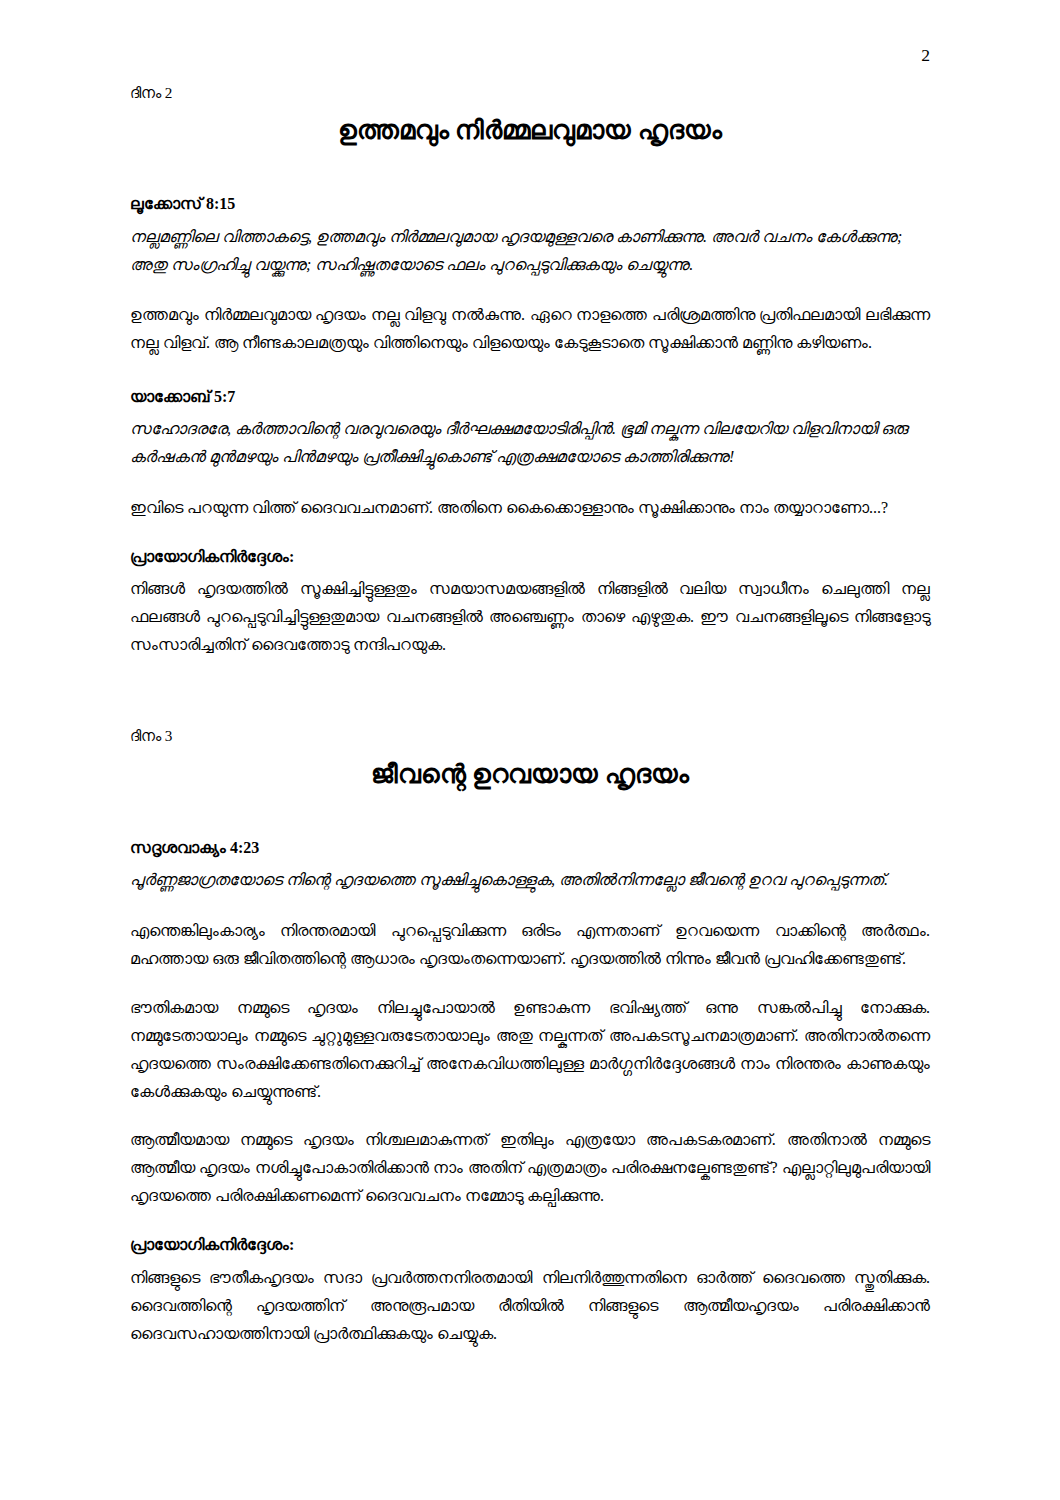2
ദിനം 2
ഉത്തമവും നിർമ്മലവുമായ ഹൃദയം
ലൂക്കോസ് 8:15
നല്ലമണ്ണിലെ വിത്താകട്ടെ, ഉത്തമവും നിർമ്മലവുമായ ഹൃദയമുള്ളവരെ കാണിക്കുന്നു. അവർ വചനം കേൾക്കുന്നു; അതു സംഗ്രഹിച്ചു വയ്ക്കുന്നു; സഹിഷ്ണുതയോടെ ഫലം പുറപ്പെടുവിക്കുകയും ചെയ്യുന്നു.
ഉത്തമവും നിർമ്മലവുമായ ഹൃദയം നല്ല വിളവു നൽകുന്നു. ഏറെ നാളത്തെ പരിശ്രമത്തിനു പ്രതിഫലമായി ലഭിക്കുന്ന നല്ല വിളവ്. ആ നീണ്ടകാലമത്രയും വിത്തിനെയും വിളയെയും കേടുകൂടാതെ സൂക്ഷിക്കാൻ മണ്ണിനു കഴിയണം.
യാക്കോബ് 5:7
സഹോദരരേ, കർത്താവിന്റെ വരവുവരെയും ദീർഘക്ഷമയോടിരിപ്പിൻ. ഭൂമി നല്കുന്ന വിലയേറിയ വിളവിനായി ഒരു കർഷകൻ മുൻമഴയും പിൻമഴയും പ്രതീക്ഷിച്ചുകൊണ്ട് എത്രക്ഷമയോടെ കാത്തിരിക്കുന്നു!
ഇവിടെ പറയുന്ന വിത്ത് ദൈവവചനമാണ്. അതിനെ കൈക്കൊള്ളാനും സൂക്ഷിക്കാനും നാം തയ്യാറാണോ...?
പ്രായോഗികനിർദ്ദേശം:
നിങ്ങൾ ഹൃദയത്തിൽ സൂക്ഷിച്ചിട്ടുള്ളതും സമയാസമയങ്ങളിൽ നിങ്ങളിൽ വലിയ സ്വാധീനം ചെലുത്തി നല്ല ഫലങ്ങൾ പുറപ്പെടുവിച്ചിട്ടുള്ളതുമായ വചനങ്ങളിൽ അഞ്ചെണ്ണം താഴെ എഴുതുക. ഈ വചനങ്ങളിലൂടെ നിങ്ങളോടു സംസാരിച്ചതിന് ദൈവത്തോടു നന്ദിപറയുക.
ദിനം 3
ജീവന്റെ ഉറവയായ ഹൃദയം
സദൃശവാക്യം 4:23
പൂർണ്ണജാഗ്രതയോടെ നിന്റെ ഹൃദയത്തെ സൂക്ഷിച്ചുകൊള്ളുക, അതിൽനിന്നല്ലോ ജീവന്റെ ഉറവ പുറപ്പെടുന്നത്.
എന്തെങ്കിലുംകാര്യം നിരന്തരമായി പുറപ്പെടുവിക്കുന്ന ഒരിടം എന്നതാണ് ഉറവയെന്ന വാക്കിന്റെ അർത്ഥം. മഹത്തായ ഒരു ജീവിതത്തിന്റെ ആധാരം ഹൃദയംതന്നെയാണ്. ഹൃദയത്തിൽ നിന്നും ജീവൻ പ്രവഹിക്കേണ്ടതുണ്ട്.
ഭൗതികമായ നമ്മുടെ ഹൃദയം നിലച്ചുപോയാൽ ഉണ്ടാകുന്ന ഭവിഷ്യത്ത് ഒന്നു സങ്കൽപിച്ചു നോക്കുക. നമ്മുടേതായാലും നമ്മുടെ ചുറ്റുമുള്ളവരുടേതായാലും അതു നല്കുന്നത് അപകടസൂചനമാത്രമാണ്. അതിനാൽതന്നെ ഹൃദയത്തെ സംരക്ഷിക്കേണ്ടതിനെക്കുറിച്ച് അനേകവിധത്തിലുള്ള മാർഗ്ഗനിർദ്ദേശങ്ങൾ നാം നിരന്തരം കാണുകയും കേൾക്കുകയും ചെയ്യുന്നുണ്ട്.
ആത്മീയമായ നമ്മുടെ ഹൃദയം നിശ്ചലമാകുന്നത് ഇതിലും എത്രയോ അപകടകരമാണ്. അതിനാൽ നമ്മുടെ ആത്മീയ ഹൃദയം നശിച്ചുപോകാതിരിക്കാൻ നാം അതിന് എത്രമാത്രം പരിരക്ഷനല്കേണ്ടതുണ്ട്? എല്ലാറ്റിലുമുപരിയായി ഹൃദയത്തെ പരിരക്ഷിക്കണമെന്ന് ദൈവവചനം നമ്മോടു കല്പിക്കുന്നു.
പ്രായോഗികനിർദ്ദേശം:
നിങ്ങളുടെ ഭൗതീകഹൃദയം സദാ പ്രവർത്തനനിരതമായി നിലനിർത്തുന്നതിനെ ഓർത്ത് ദൈവത്തെ സ്തുതിക്കുക. ദൈവത്തിന്റെ ഹൃദയത്തിന് അനുരൂപമായ രീതിയിൽ നിങ്ങളുടെ ആത്മീയഹൃദയം പരിരക്ഷിക്കാൻ ദൈവസഹായത്തിനായി പ്രാർത്ഥിക്കുകയും ചെയ്യുക.